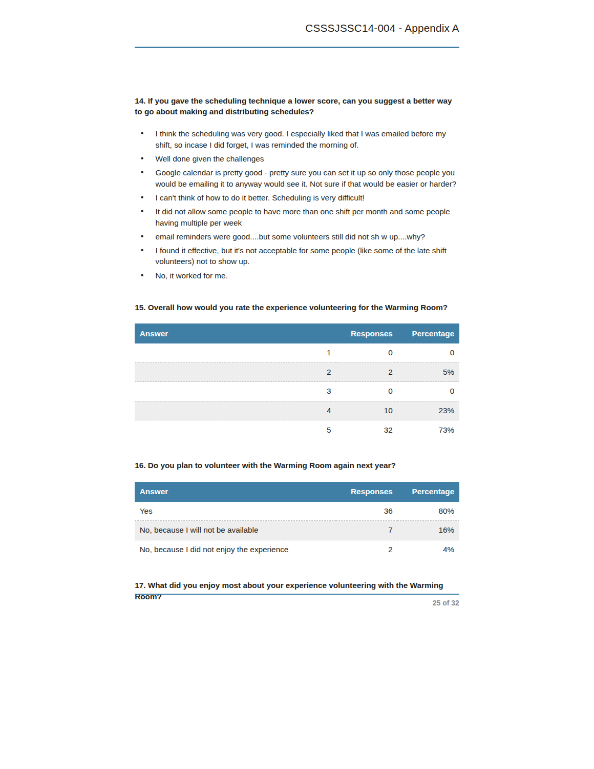CSSSJSSC14-004 - Appendix A
14. If you gave the scheduling technique a lower score, can you suggest a better way to go about making and distributing schedules?
I think the scheduling was very good. I especially liked that I was emailed before my shift, so incase I did forget, I was reminded the morning of.
Well done given the challenges
Google calendar is pretty good - pretty sure you can set it up so only those people you would be emailing it to anyway would see it. Not sure if that would be easier or harder?
I can't think of how to do it better. Scheduling is very difficult!
It did not allow some people to have more than one shift per month and some people having multiple per week
email reminders were good....but some volunteers still did not sh w up....why?
I found it effective, but it's not acceptable for some people (like some of the late shift volunteers) not to show up.
No, it worked for me.
15. Overall how would you rate the experience volunteering for the Warming Room?
| Answer | Responses | Percentage |
| --- | --- | --- |
| 1 | 0 | 0 |
| 2 | 2 | 5% |
| 3 | 0 | 0 |
| 4 | 10 | 23% |
| 5 | 32 | 73% |
16. Do you plan to volunteer with the Warming Room again next year?
| Answer | Responses | Percentage |
| --- | --- | --- |
| Yes | 36 | 80% |
| No, because I will not be available | 7 | 16% |
| No, because I did not enjoy the experience | 2 | 4% |
17. What did you enjoy most about your experience volunteering with the Warming Room?
25 of 32